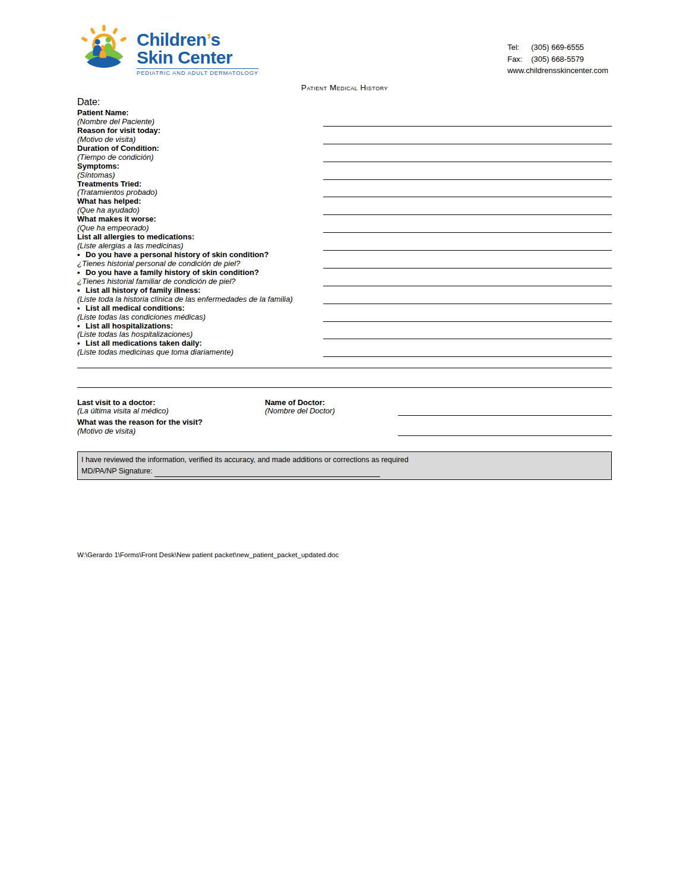Children’s
Skin Center
PEDIATRIC AND ADULT DERMATOLOGY
| Tel: | (305) 669-6555 |
| Fax: | (305) 668-5579 |
| www.childrensskincenter.com |
Patient Medical History
Date:
| Patient Name: (Nombre del Paciente) | |
| Reason for visit today: (Motivo de visita) | |
| Duration of Condition: (Tiempo de condición) | |
| Symptoms: (Síntomas) | |
| Treatments Tried: (Tratamientos probado) | |
| What has helped: (Que ha ayudado) | |
| What makes it worse: (Que ha empeorado) | |
| List all allergies to medications: (Liste alergias a las medicinas) | |
| Do you have a personal history of skin condition? ¿Tienes historial personal de condición de piel? | |
| Do you have a family history of skin condition? ¿Tienes historial familiar de condición de piel? | |
| List all history of family illness: (Liste toda la historia clínica de las enfermedades de la familia) | |
| List all medical conditions: (Liste todas las condiciones médicas) | |
| List all hospitalizations: (Liste todas las hospitalizaciones) | |
| List all medications taken daily: (Liste todas medicinas que toma diariamente) | |
| Last visit to a doctor: (La última visita al médico) | | Name of Doctor: (Nombre del Doctor) | |
| What was the reason for the visit? (Motivo de visita) | |
I have reviewed the information, verified its accuracy, and made additions or corrections as required
MD/PA/NP Signature:
W:\Gerardo 1\Forms\Front Desk\New patient packet\new_patient_packet_updated.doc